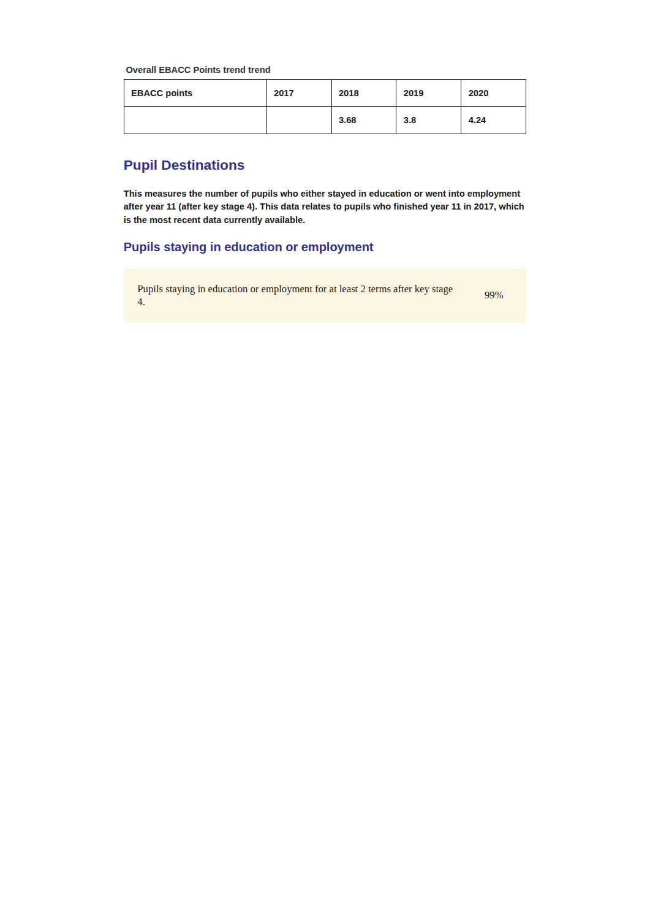Overall EBACC Points trend trend
| EBACC points | 2017 | 2018 | 2019 | 2020 |
| --- | --- | --- | --- | --- |
| | | 3.68 | 3.8 | 4.24 |
Pupil Destinations
This measures the number of pupils who either stayed in education or went into employment after year 11 (after key stage 4). This data relates to pupils who finished year 11 in 2017, which is the most recent data currently available.
Pupils staying in education or employment
Pupils staying in education or employment for at least 2 terms after key stage 4. 99%